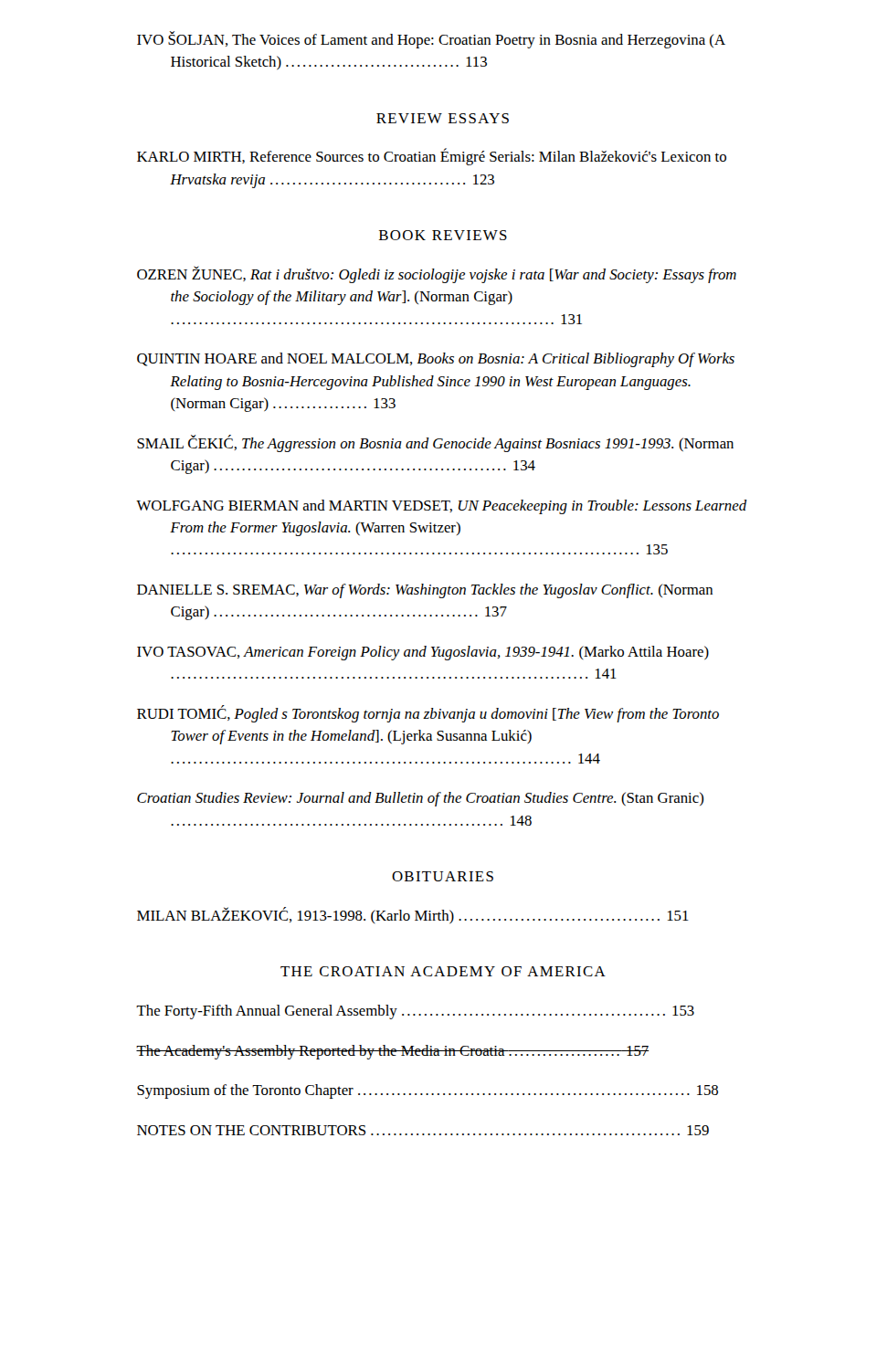IVO ŠOLJAN, The Voices of Lament and Hope: Croatian Poetry in Bosnia and Herzegovina (A Historical Sketch) ............................... 113
REVIEW ESSAYS
KARLO MIRTH, Reference Sources to Croatian Émigré Serials: Milan Blažeković's Lexicon to Hrvatska revija ................................... 123
BOOK REVIEWS
OZREN ŽUNEC, Rat i društvo: Ogledi iz sociologije vojske i rata [War and Society: Essays from the Sociology of the Military and War]. (Norman Cigar) .................................................................... 131
QUINTIN HOARE and NOEL MALCOLM, Books on Bosnia: A Critical Bibliography Of Works Relating to Bosnia-Hercegovina Published Since 1990 in West European Languages. (Norman Cigar) ................. 133
SMAIL ČEKIĆ, The Aggression on Bosnia and Genocide Against Bosniacs 1991-1993. (Norman Cigar) .................................................... 134
WOLFGANG BIERMAN and MARTIN VEDSET, UN Peacekeeping in Trouble: Lessons Learned From the Former Yugoslavia. (Warren Switzer) ................................................................................... 135
DANIELLE S. SREMAC, War of Words: Washington Tackles the Yugoslav Conflict. (Norman Cigar) ............................................... 137
IVO TASOVAC, American Foreign Policy and Yugoslavia, 1939-1941. (Marko Attila Hoare) .......................................................................... 141
RUDI TOMIĆ, Pogled s Torontskog tornja na zbivanja u domovini [The View from the Toronto Tower of Events in the Homeland]. (Ljerka Susanna Lukić) ....................................................................... 144
Croatian Studies Review: Journal and Bulletin of the Croatian Studies Centre. (Stan Granic) ........................................................... 148
OBITUARIES
MILAN BLAŽEKOVIĆ, 1913-1998. (Karlo Mirth) .................................... 151
THE CROATIAN ACADEMY OF AMERICA
The Forty-Fifth Annual General Assembly ............................................... 153
The Academy's Assembly Reported by the Media in Croatia .................... 157
Symposium of the Toronto Chapter ........................................................... 158
NOTES ON THE CONTRIBUTORS ....................................................... 159